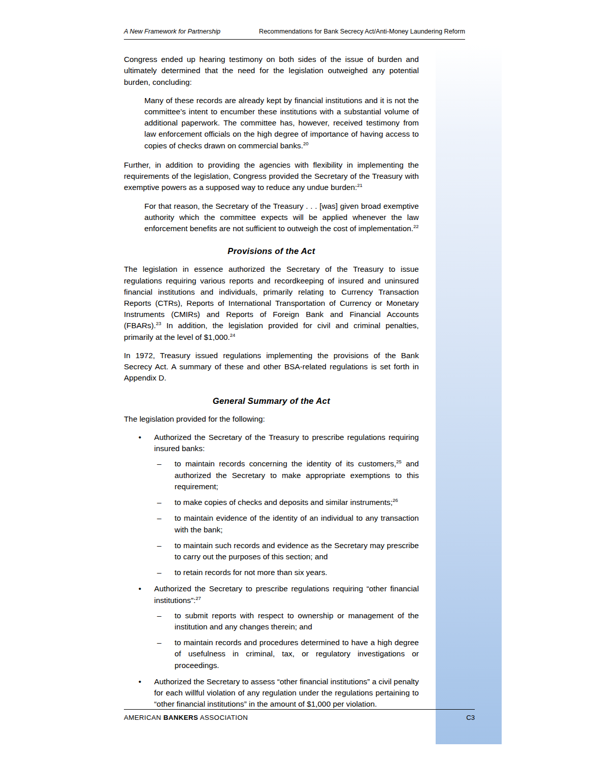A New Framework for Partnership
Recommendations for Bank Secrecy Act/Anti-Money Laundering Reform
Congress ended up hearing testimony on both sides of the issue of burden and ultimately determined that the need for the legislation outweighed any potential burden, concluding:
Many of these records are already kept by financial institutions and it is not the committee’s intent to encumber these institutions with a substantial volume of additional paperwork. The committee has, however, received testimony from law enforcement officials on the high degree of importance of having access to copies of checks drawn on commercial banks.20
Further, in addition to providing the agencies with flexibility in implementing the requirements of the legislation, Congress provided the Secretary of the Treasury with exemptive powers as a supposed way to reduce any undue burden:21
For that reason, the Secretary of the Treasury . . . [was] given broad exemptive authority which the committee expects will be applied whenever the law enforcement benefits are not sufficient to outweigh the cost of implementation.22
Provisions of the Act
The legislation in essence authorized the Secretary of the Treasury to issue regulations requiring various reports and recordkeeping of insured and uninsured financial institutions and individuals, primarily relating to Currency Transaction Reports (CTRs), Reports of International Transportation of Currency or Monetary Instruments (CMIRs) and Reports of Foreign Bank and Financial Accounts (FBARs).23 In addition, the legislation provided for civil and criminal penalties, primarily at the level of $1,000.24
In 1972, Treasury issued regulations implementing the provisions of the Bank Secrecy Act. A summary of these and other BSA-related regulations is set forth in Appendix D.
General Summary of the Act
The legislation provided for the following:
Authorized the Secretary of the Treasury to prescribe regulations requiring insured banks:
to maintain records concerning the identity of its customers,25 and authorized the Secretary to make appropriate exemptions to this requirement;
to make copies of checks and deposits and similar instruments;26
to maintain evidence of the identity of an individual to any transaction with the bank;
to maintain such records and evidence as the Secretary may prescribe to carry out the purposes of this section; and
to retain records for not more than six years.
Authorized the Secretary to prescribe regulations requiring “other financial institutions”:27
to submit reports with respect to ownership or management of the institution and any changes therein; and
to maintain records and procedures determined to have a high degree of usefulness in criminal, tax, or regulatory investigations or proceedings.
Authorized the Secretary to assess “other financial institutions” a civil penalty for each willful violation of any regulation under the regulations pertaining to “other financial institutions” in the amount of $1,000 per violation.
AMERICAN BANKERS ASSOCIATION
C3